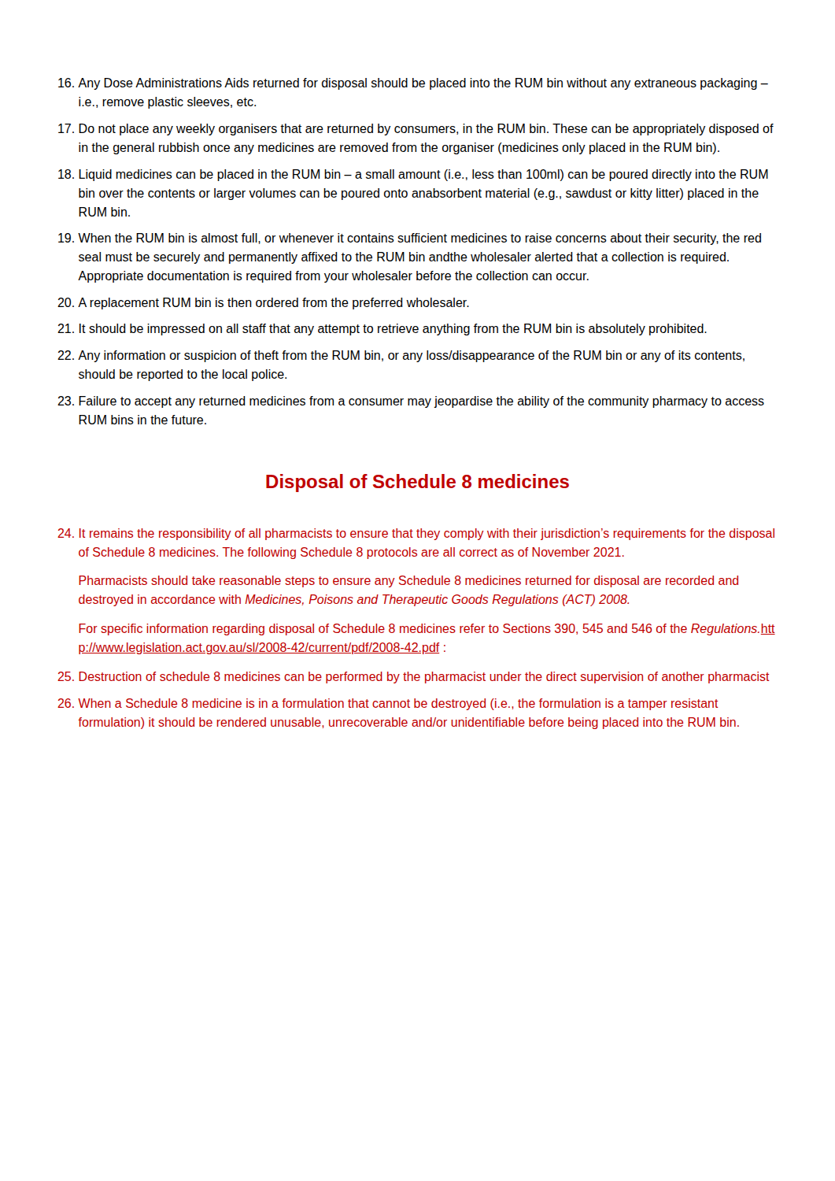Any Dose Administrations Aids returned for disposal should be placed into the RUM bin without any extraneous packaging –i.e., remove plastic sleeves, etc.
Do not place any weekly organisers that are returned by consumers, in the RUM bin. These can be appropriately disposed of in the general rubbish once any medicines are removed from the organiser (medicines only placed in the RUM bin).
Liquid medicines can be placed in the RUM bin – a small amount (i.e., less than 100ml) can be poured directly into the RUM bin over the contents or larger volumes can be poured onto anabsorbent material (e.g., sawdust or kitty litter) placed in the RUM bin.
When the RUM bin is almost full, or whenever it contains sufficient medicines to raise concerns about their security, the red seal must be securely and permanently affixed to the RUM bin andthe wholesaler alerted that a collection is required. Appropriate documentation is required from your wholesaler before the collection can occur.
A replacement RUM bin is then ordered from the preferred wholesaler.
It should be impressed on all staff that any attempt to retrieve anything from the RUM bin is absolutely prohibited.
Any information or suspicion of theft from the RUM bin, or any loss/disappearance of the RUM bin or any of its contents, should be reported to the local police.
Failure to accept any returned medicines from a consumer may jeopardise the ability of the community pharmacy to access RUM bins in the future.
Disposal of Schedule 8 medicines
It remains the responsibility of all pharmacists to ensure that they comply with their jurisdiction’s requirements for the disposal of Schedule 8 medicines. The following Schedule 8 protocols are all correct as of November 2021.
Pharmacists should take reasonable steps to ensure any Schedule 8 medicines returned for disposal are recorded and destroyed in accordance with Medicines, Poisons and Therapeutic Goods Regulations (ACT) 2008.
For specific information regarding disposal of Schedule 8 medicines refer to Sections 390, 545 and 546 of the Regulations. http://www.legislation.act.gov.au/sl/2008-42/current/pdf/2008-42.pdf :
Destruction of schedule 8 medicines can be performed by the pharmacist under the direct supervision of another pharmacist
When a Schedule 8 medicine is in a formulation that cannot be destroyed (i.e., the formulation is a tamper resistant formulation) it should be rendered unusable, unrecoverable and/or unidentifiable before being placed into the RUM bin.